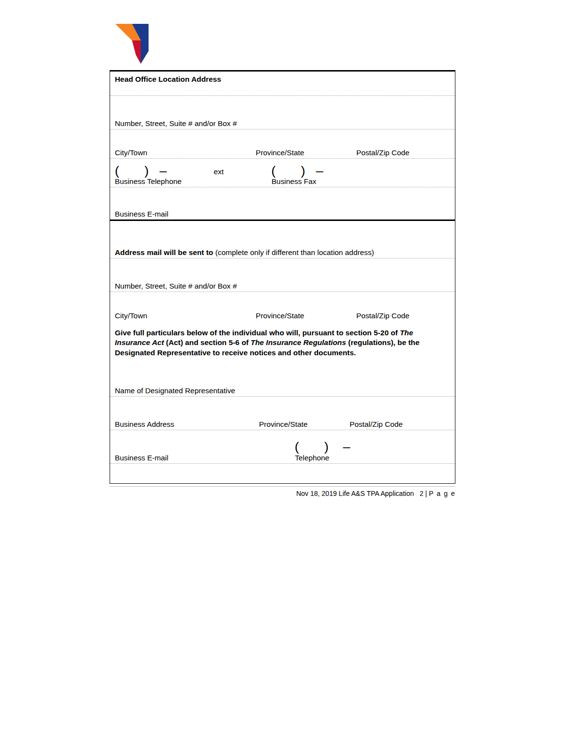Head Office Location Address
Number, Street, Suite # and/or Box #
City/Town
Province/State
Postal/Zip Code
( ) – ext
( ) –
Business Telephone
Business Fax
Business E-mail
Address mail will be sent to (complete only if different than location address)
Number, Street, Suite # and/or Box #
City/Town
Province/State
Postal/Zip Code
Give full particulars below of the individual who will, pursuant to section 5-20 of The Insurance Act (Act) and section 5-6 of The Insurance Regulations (regulations), be the Designated Representative to receive notices and other documents.
Name of Designated Representative
Business Address
Province/State
Postal/Zip Code
( ) –
Business E-mail
Telephone
Nov 18, 2019 Life A&S TPA Application 2 | P a g e